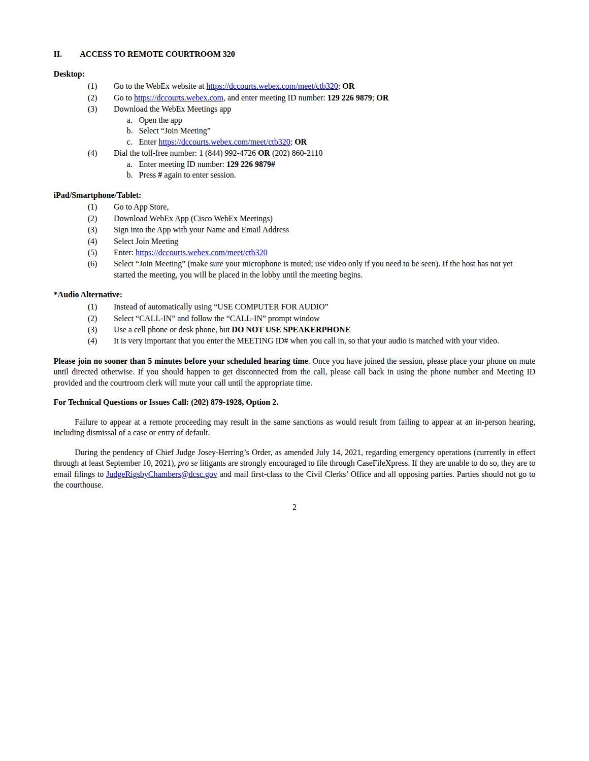II. ACCESS TO REMOTE COURTROOM 320
Desktop:
(1) Go to the WebEx website at https://dccourts.webex.com/meet/ctb320; OR
(2) Go to https://dccourts.webex.com, and enter meeting ID number: 129 226 9879; OR
(3) Download the WebEx Meetings app
a. Open the app
b. Select “Join Meeting”
c. Enter https://dccourts.webex.com/meet/ctb320; OR
(4) Dial the toll-free number: 1 (844) 992-4726 OR (202) 860-2110
a. Enter meeting ID number: 129 226 9879#
b. Press # again to enter session.
iPad/Smartphone/Tablet:
(1) Go to App Store,
(2) Download WebEx App (Cisco WebEx Meetings)
(3) Sign into the App with your Name and Email Address
(4) Select Join Meeting
(5) Enter: https://dccourts.webex.com/meet/ctb320
(6) Select “Join Meeting” (make sure your microphone is muted; use video only if you need to be seen). If the host has not yet started the meeting, you will be placed in the lobby until the meeting begins.
*Audio Alternative:
(1) Instead of automatically using “USE COMPUTER FOR AUDIO”
(2) Select “CALL-IN” and follow the “CALL-IN” prompt window
(3) Use a cell phone or desk phone, but DO NOT USE SPEAKERPHONE
(4) It is very important that you enter the MEETING ID# when you call in, so that your audio is matched with your video.
Please join no sooner than 5 minutes before your scheduled hearing time. Once you have joined the session, please place your phone on mute until directed otherwise. If you should happen to get disconnected from the call, please call back in using the phone number and Meeting ID provided and the courtroom clerk will mute your call until the appropriate time.
For Technical Questions or Issues Call: (202) 879-1928, Option 2.
Failure to appear at a remote proceeding may result in the same sanctions as would result from failing to appear at an in-person hearing, including dismissal of a case or entry of default.
During the pendency of Chief Judge Josey-Herring’s Order, as amended July 14, 2021, regarding emergency operations (currently in effect through at least September 10, 2021), pro se litigants are strongly encouraged to file through CaseFileXpress. If they are unable to do so, they are to email filings to JudgeRigsbyChambers@dcsc.gov and mail first-class to the Civil Clerks’ Office and all opposing parties. Parties should not go to the courthouse.
2